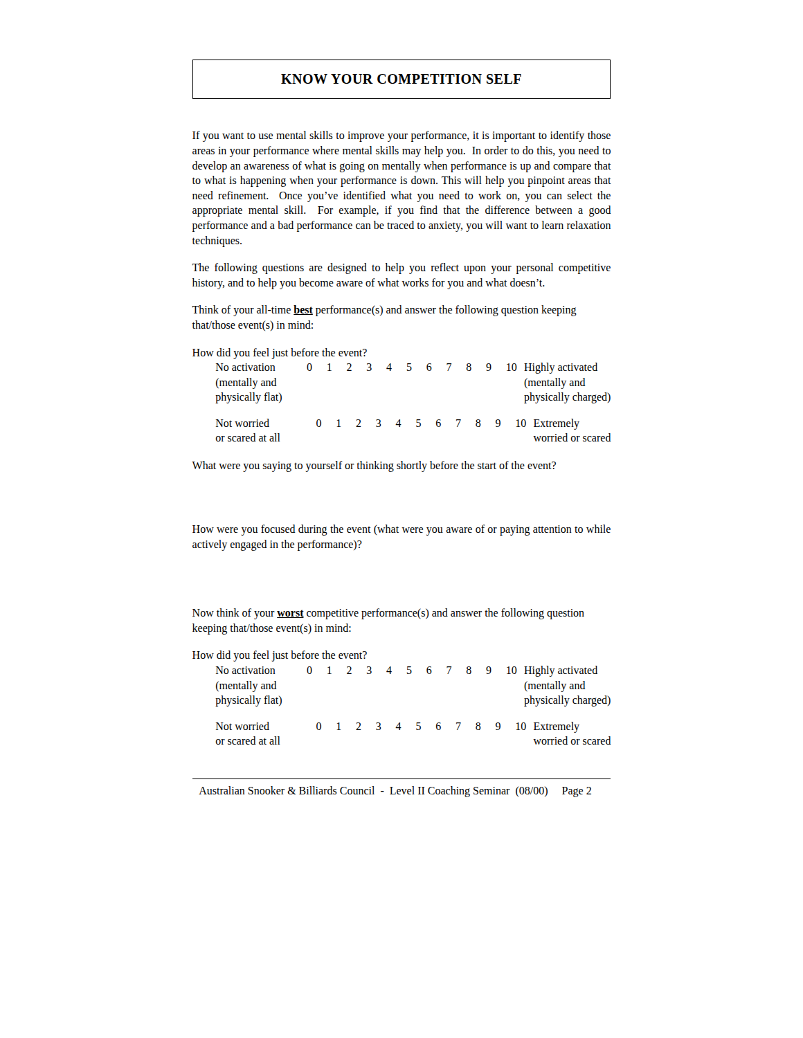KNOW YOUR COMPETITION SELF
If you want to use mental skills to improve your performance, it is important to identify those areas in your performance where mental skills may help you. In order to do this, you need to develop an awareness of what is going on mentally when performance is up and compare that to what is happening when your performance is down. This will help you pinpoint areas that need refinement. Once you’ve identified what you need to work on, you can select the appropriate mental skill. For example, if you find that the difference between a good performance and a bad performance can be traced to anxiety, you will want to learn relaxation techniques.
The following questions are designed to help you reflect upon your personal competitive history, and to help you become aware of what works for you and what doesn’t.
Think of your all-time best performance(s) and answer the following question keeping that/those event(s) in mind:
How did you feel just before the event?
| No activation (mentally and physically flat) | 0 1 2 3 4 5 6 7 8 9 10 | Highly activated (mentally and physically charged) |
| Not worried or scared at all | 0 1 2 3 4 5 6 7 8 9 10 | Extremely worried or scared |
What were you saying to yourself or thinking shortly before the start of the event?
How were you focused during the event (what were you aware of or paying attention to while actively engaged in the performance)?
Now think of your worst competitive performance(s) and answer the following question keeping that/those event(s) in mind:
How did you feel just before the event?
| No activation (mentally and physically flat) | 0 1 2 3 4 5 6 7 8 9 10 | Highly activated (mentally and physically charged) |
| Not worried or scared at all | 0 1 2 3 4 5 6 7 8 9 10 | Extremely worried or scared |
Australian Snooker & Billiards Council - Level II Coaching Seminar (08/00) Page 2